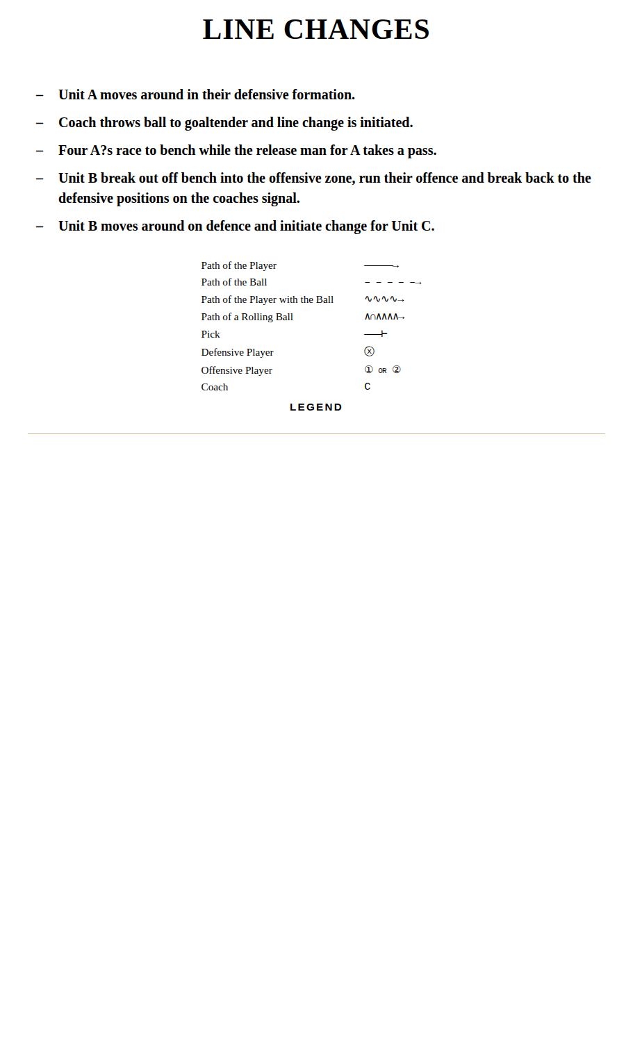LINE CHANGES
Unit A moves around in their defensive formation.
Coach throws ball to goaltender and line change is initiated.
Four A?s race to bench while the release man for A takes a pass.
Unit B break out off bench into the offensive zone, run their offence and break back to the defensive positions on the coaches signal.
Unit B moves around on defence and initiate change for Unit C.
| Path of the Player | —————→ |
| Path of the Ball | – – – – –→ |
| Path of the Player with the Ball | ∿∿∿∿→ |
| Path of a Rolling Ball | ∧∩∧∧∧∧→ |
| Pick | ———⊢ |
| Defensive Player | ⓧ |
| Offensive Player | ① or ② |
| Coach | C |
LEGEND